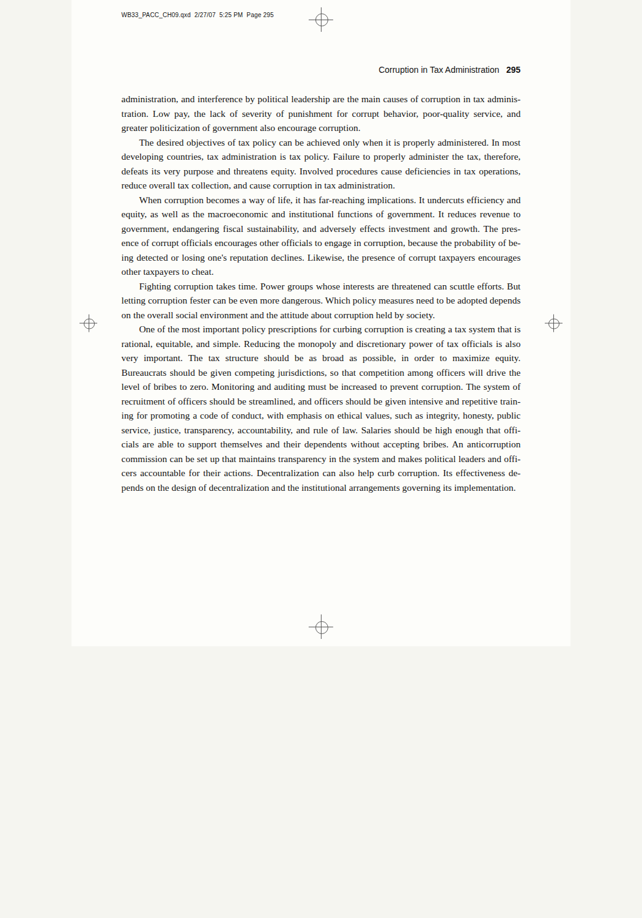WB33_PACC_CH09.qxd 2/27/07 5:25 PM Page 295
Corruption in Tax Administration295
administration, and interference by political leadership are the main causes of corruption in tax administration. Low pay, the lack of severity of punishment for corrupt behavior, poor-quality service, and greater politicization of government also encourage corruption.
The desired objectives of tax policy can be achieved only when it is properly administered. In most developing countries, tax administration is tax policy. Failure to properly administer the tax, therefore, defeats its very purpose and threatens equity. Involved procedures cause deficiencies in tax operations, reduce overall tax collection, and cause corruption in tax administration.
When corruption becomes a way of life, it has far-reaching implications. It undercuts efficiency and equity, as well as the macroeconomic and institutional functions of government. It reduces revenue to government, endangering fiscal sustainability, and adversely effects investment and growth. The presence of corrupt officials encourages other officials to engage in corruption, because the probability of being detected or losing one's reputation declines. Likewise, the presence of corrupt taxpayers encourages other taxpayers to cheat.
Fighting corruption takes time. Power groups whose interests are threatened can scuttle efforts. But letting corruption fester can be even more dangerous. Which policy measures need to be adopted depends on the overall social environment and the attitude about corruption held by society.
One of the most important policy prescriptions for curbing corruption is creating a tax system that is rational, equitable, and simple. Reducing the monopoly and discretionary power of tax officials is also very important. The tax structure should be as broad as possible, in order to maximize equity. Bureaucrats should be given competing jurisdictions, so that competition among officers will drive the level of bribes to zero. Monitoring and auditing must be increased to prevent corruption. The system of recruitment of officers should be streamlined, and officers should be given intensive and repetitive training for promoting a code of conduct, with emphasis on ethical values, such as integrity, honesty, public service, justice, transparency, accountability, and rule of law. Salaries should be high enough that officials are able to support themselves and their dependents without accepting bribes. An anticorruption commission can be set up that maintains transparency in the system and makes political leaders and officers accountable for their actions. Decentralization can also help curb corruption. Its effectiveness depends on the design of decentralization and the institutional arrangements governing its implementation.